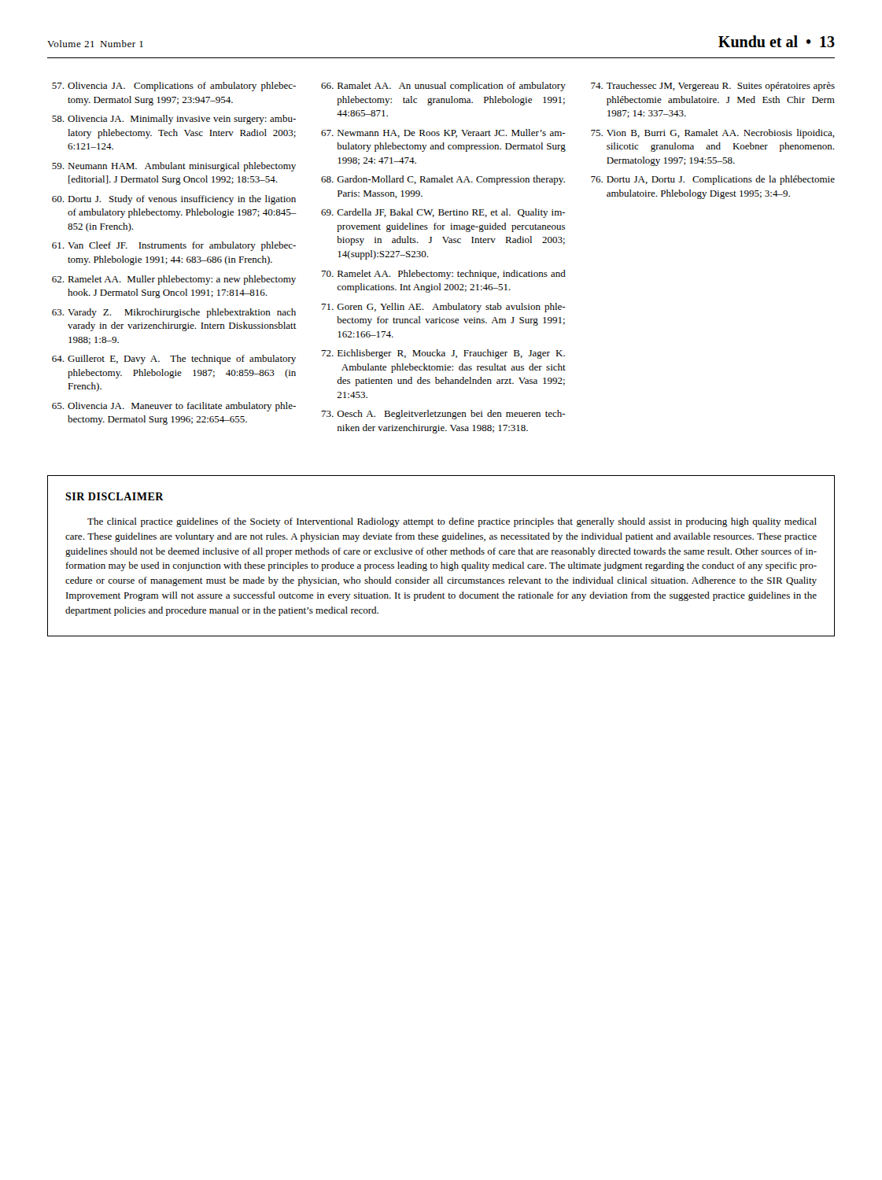Volume 21 Number 1
Kundu et al • 13
57. Olivencia JA. Complications of ambulatory phlebectomy. Dermatol Surg 1997; 23:947–954.
58. Olivencia JA. Minimally invasive vein surgery: ambulatory phlebectomy. Tech Vasc Interv Radiol 2003; 6:121–124.
59. Neumann HAM. Ambulant minisurgical phlebectomy [editorial]. J Dermatol Surg Oncol 1992; 18:53–54.
60. Dortu J. Study of venous insufficiency in the ligation of ambulatory phlebectomy. Phlebologie 1987; 40:845–852 (in French).
61. Van Cleef JF. Instruments for ambulatory phlebectomy. Phlebologie 1991; 44: 683–686 (in French).
62. Ramelet AA. Muller phlebectomy: a new phlebectomy hook. J Dermatol Surg Oncol 1991; 17:814–816.
63. Varady Z. Mikrochirurgische phlebextraktion nach varady in der varizenchirurgie. Intern Diskussionsblatt 1988; 1:8–9.
64. Guillerot E, Davy A. The technique of ambulatory phlebectomy. Phlebologie 1987; 40:859–863 (in French).
65. Olivencia JA. Maneuver to facilitate ambulatory phlebectomy. Dermatol Surg 1996; 22:654–655.
66. Ramalet AA. An unusual complication of ambulatory phlebectomy: talc granuloma. Phlebologie 1991; 44:865–871.
67. Newmann HA, De Roos KP, Veraart JC. Muller’s ambulatory phlebectomy and compression. Dermatol Surg 1998; 24: 471–474.
68. Gardon-Mollard C, Ramalet AA. Compression therapy. Paris: Masson, 1999.
69. Cardella JF, Bakal CW, Bertino RE, et al. Quality improvement guidelines for image-guided percutaneous biopsy in adults. J Vasc Interv Radiol 2003; 14(suppl):S227–S230.
70. Ramelet AA. Phlebectomy: technique, indications and complications. Int Angiol 2002; 21:46–51.
71. Goren G, Yellin AE. Ambulatory stab avulsion phlebectomy for truncal varicose veins. Am J Surg 1991; 162:166–174.
72. Eichlisberger R, Moucka J, Frauchiger B, Jager K. Ambulante phlebecktomie: das resultat aus der sicht des patienten und des behandelnden arzt. Vasa 1992; 21:453.
73. Oesch A. Begleitverletzungen bei den meueren techniken der varizenchirurgie. Vasa 1988; 17:318.
74. Trauchessec JM, Vergereau R. Suites opératoires après phlébectomie ambulatoire. J Med Esth Chir Derm 1987; 14: 337–343.
75. Vion B, Burri G, Ramalet AA. Necrobiosis lipoidica, silicotic granuloma and Koebner phenomenon. Dermatology 1997; 194:55–58.
76. Dortu JA, Dortu J. Complications de la phlébectomie ambulatoire. Phlebology Digest 1995; 3:4–9.
SIR DISCLAIMER
The clinical practice guidelines of the Society of Interventional Radiology attempt to define practice principles that generally should assist in producing high quality medical care. These guidelines are voluntary and are not rules. A physician may deviate from these guidelines, as necessitated by the individual patient and available resources. These practice guidelines should not be deemed inclusive of all proper methods of care or exclusive of other methods of care that are reasonably directed towards the same result. Other sources of information may be used in conjunction with these principles to produce a process leading to high quality medical care. The ultimate judgment regarding the conduct of any specific procedure or course of management must be made by the physician, who should consider all circumstances relevant to the individual clinical situation. Adherence to the SIR Quality Improvement Program will not assure a successful outcome in every situation. It is prudent to document the rationale for any deviation from the suggested practice guidelines in the department policies and procedure manual or in the patient’s medical record.